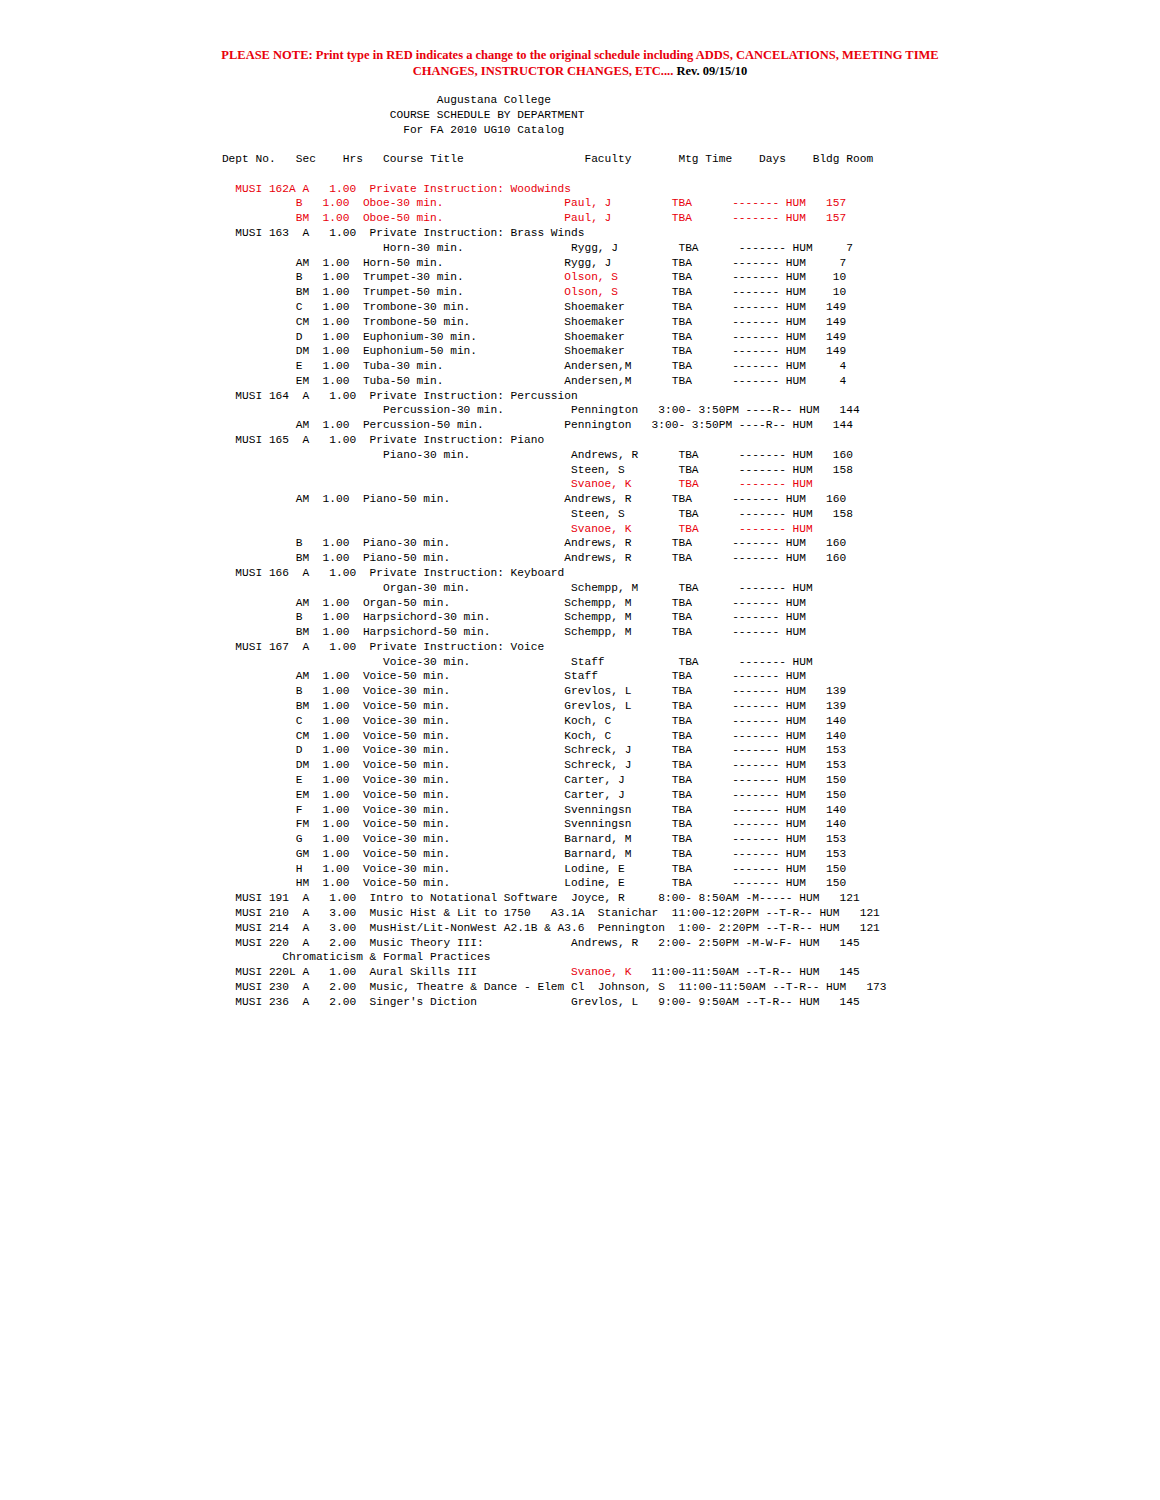PLEASE NOTE: Print type in RED indicates a change to the original schedule including ADDS, CANCELATIONS, MEETING TIME CHANGES, INSTRUCTOR CHANGES, ETC.... Rev. 09/15/10
                                 Augustana College
                          COURSE SCHEDULE BY DEPARTMENT
                            For FA 2010 UG10 Catalog

 Dept No.   Sec    Hrs   Course Title                  Faculty       Mtg Time    Days    Bldg Room

   MUSI 162A A   1.00  Private Instruction: Woodwinds
            B   1.00  Oboe-30 min.                  Paul, J         TBA      ------- HUM   157
            BM  1.00  Oboe-50 min.                  Paul, J         TBA      ------- HUM   157
   MUSI 163  A   1.00  Private Instruction: Brass Winds
                         Horn-30 min.                Rygg, J         TBA      ------- HUM     7
            AM  1.00  Horn-50 min.                  Rygg, J         TBA      ------- HUM     7
            B   1.00  Trumpet-30 min.               Olson, S        TBA      ------- HUM    10
            BM  1.00  Trumpet-50 min.               Olson, S        TBA      ------- HUM    10
            C   1.00  Trombone-30 min.              Shoemaker       TBA      ------- HUM   149
            CM  1.00  Trombone-50 min.              Shoemaker       TBA      ------- HUM   149
            D   1.00  Euphonium-30 min.             Shoemaker       TBA      ------- HUM   149
            DM  1.00  Euphonium-50 min.             Shoemaker       TBA      ------- HUM   149
            E   1.00  Tuba-30 min.                  Andersen,M      TBA      ------- HUM     4
            EM  1.00  Tuba-50 min.                  Andersen,M      TBA      ------- HUM     4
   MUSI 164  A   1.00  Private Instruction: Percussion
                         Percussion-30 min.          Pennington   3:00- 3:50PM ----R-- HUM   144
            AM  1.00  Percussion-50 min.            Pennington   3:00- 3:50PM ----R-- HUM   144
   MUSI 165  A   1.00  Private Instruction: Piano
                         Piano-30 min.               Andrews, R      TBA      ------- HUM   160
                                                     Steen, S        TBA      ------- HUM   158
                                                     Svanoe, K       TBA      ------- HUM
            AM  1.00  Piano-50 min.                 Andrews, R      TBA      ------- HUM   160
                                                     Steen, S        TBA      ------- HUM   158
                                                     Svanoe, K       TBA      ------- HUM
            B   1.00  Piano-30 min.                 Andrews, R      TBA      ------- HUM   160
            BM  1.00  Piano-50 min.                 Andrews, R      TBA      ------- HUM   160
   MUSI 166  A   1.00  Private Instruction: Keyboard
                         Organ-30 min.               Schempp, M      TBA      ------- HUM
            AM  1.00  Organ-50 min.                 Schempp, M      TBA      ------- HUM
            B   1.00  Harpsichord-30 min.           Schempp, M      TBA      ------- HUM
            BM  1.00  Harpsichord-50 min.           Schempp, M      TBA      ------- HUM
   MUSI 167  A   1.00  Private Instruction: Voice
                         Voice-30 min.               Staff           TBA      ------- HUM
            AM  1.00  Voice-50 min.                 Staff           TBA      ------- HUM
            B   1.00  Voice-30 min.                 Grevlos, L      TBA      ------- HUM   139
            BM  1.00  Voice-50 min.                 Grevlos, L      TBA      ------- HUM   139
            C   1.00  Voice-30 min.                 Koch, C         TBA      ------- HUM   140
            CM  1.00  Voice-50 min.                 Koch, C         TBA      ------- HUM   140
            D   1.00  Voice-30 min.                 Schreck, J      TBA      ------- HUM   153
            DM  1.00  Voice-50 min.                 Schreck, J      TBA      ------- HUM   153
            E   1.00  Voice-30 min.                 Carter, J       TBA      ------- HUM   150
            EM  1.00  Voice-50 min.                 Carter, J       TBA      ------- HUM   150
            F   1.00  Voice-30 min.                 Svenningsn      TBA      ------- HUM   140
            FM  1.00  Voice-50 min.                 Svenningsn      TBA      ------- HUM   140
            G   1.00  Voice-30 min.                 Barnard, M      TBA      ------- HUM   153
            GM  1.00  Voice-50 min.                 Barnard, M      TBA      ------- HUM   153
            H   1.00  Voice-30 min.                 Lodine, E       TBA      ------- HUM   150
            HM  1.00  Voice-50 min.                 Lodine, E       TBA      ------- HUM   150
   MUSI 191  A   1.00  Intro to Notational Software  Joyce, R     8:00- 8:50AM -M----- HUM   121
   MUSI 210  A   3.00  Music Hist & Lit to 1750   A3.1A  Stanichar  11:00-12:20PM --T-R-- HUM   121
   MUSI 214  A   3.00  MusHist/Lit-NonWest A2.1B & A3.6  Pennington  1:00- 2:20PM --T-R-- HUM   121
   MUSI 220  A   2.00  Music Theory III:             Andrews, R   2:00- 2:50PM -M-W-F- HUM   145
          Chromaticism & Formal Practices
   MUSI 220L A   1.00  Aural Skills III              Svanoe, K   11:00-11:50AM --T-R-- HUM   145
   MUSI 230  A   2.00  Music, Theatre & Dance - Elem Cl  Johnson, S  11:00-11:50AM --T-R-- HUM   173
   MUSI 236  A   2.00  Singer's Diction              Grevlos, L   9:00- 9:50AM --T-R-- HUM   145